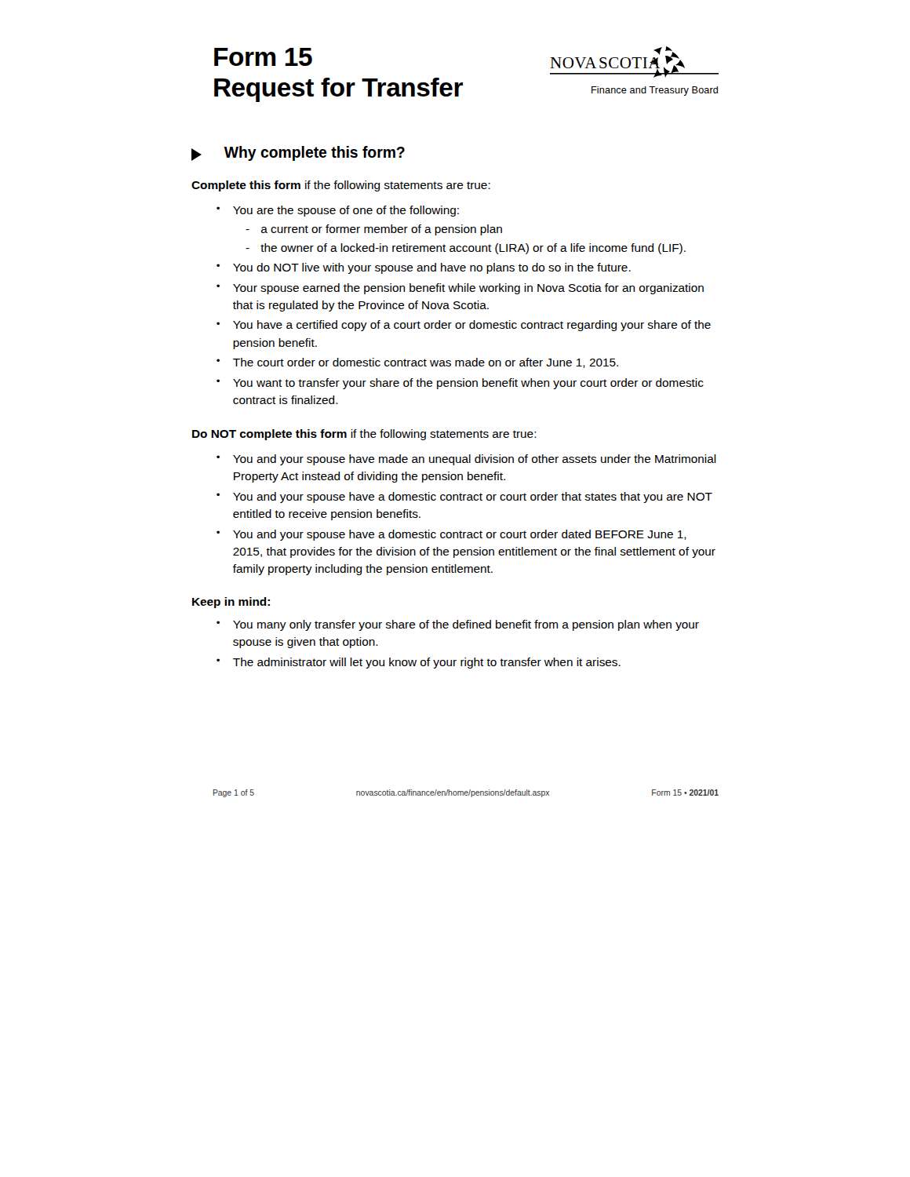Form 15
Request for Transfer
NOVA SCOTIA
Finance and Treasury Board
Why complete this form?
Complete this form if the following statements are true:
You are the spouse of one of the following:
a current or former member of a pension plan
the owner of a locked-in retirement account (LIRA) or of a life income fund (LIF).
You do NOT live with your spouse and have no plans to do so in the future.
Your spouse earned the pension benefit while working in Nova Scotia for an organization that is regulated by the Province of Nova Scotia.
You have a certified copy of a court order or domestic contract regarding your share of the pension benefit.
The court order or domestic contract was made on or after June 1, 2015.
You want to transfer your share of the pension benefit when your court order or domestic contract is finalized.
Do NOT complete this form if the following statements are true:
You and your spouse have made an unequal division of other assets under the Matrimonial Property Act instead of dividing the pension benefit.
You and your spouse have a domestic contract or court order that states that you are NOT entitled to receive pension benefits.
You and your spouse have a domestic contract or court order dated BEFORE June 1, 2015, that provides for the division of the pension entitlement or the final settlement of your family property including the pension entitlement.
Keep in mind:
You many only transfer your share of the defined benefit from a pension plan when your spouse is given that option.
The administrator will let you know of your right to transfer when it arises.
Page 1 of 5
novascotia.ca/finance/en/home/pensions/default.aspx
Form 15 • 2021/01